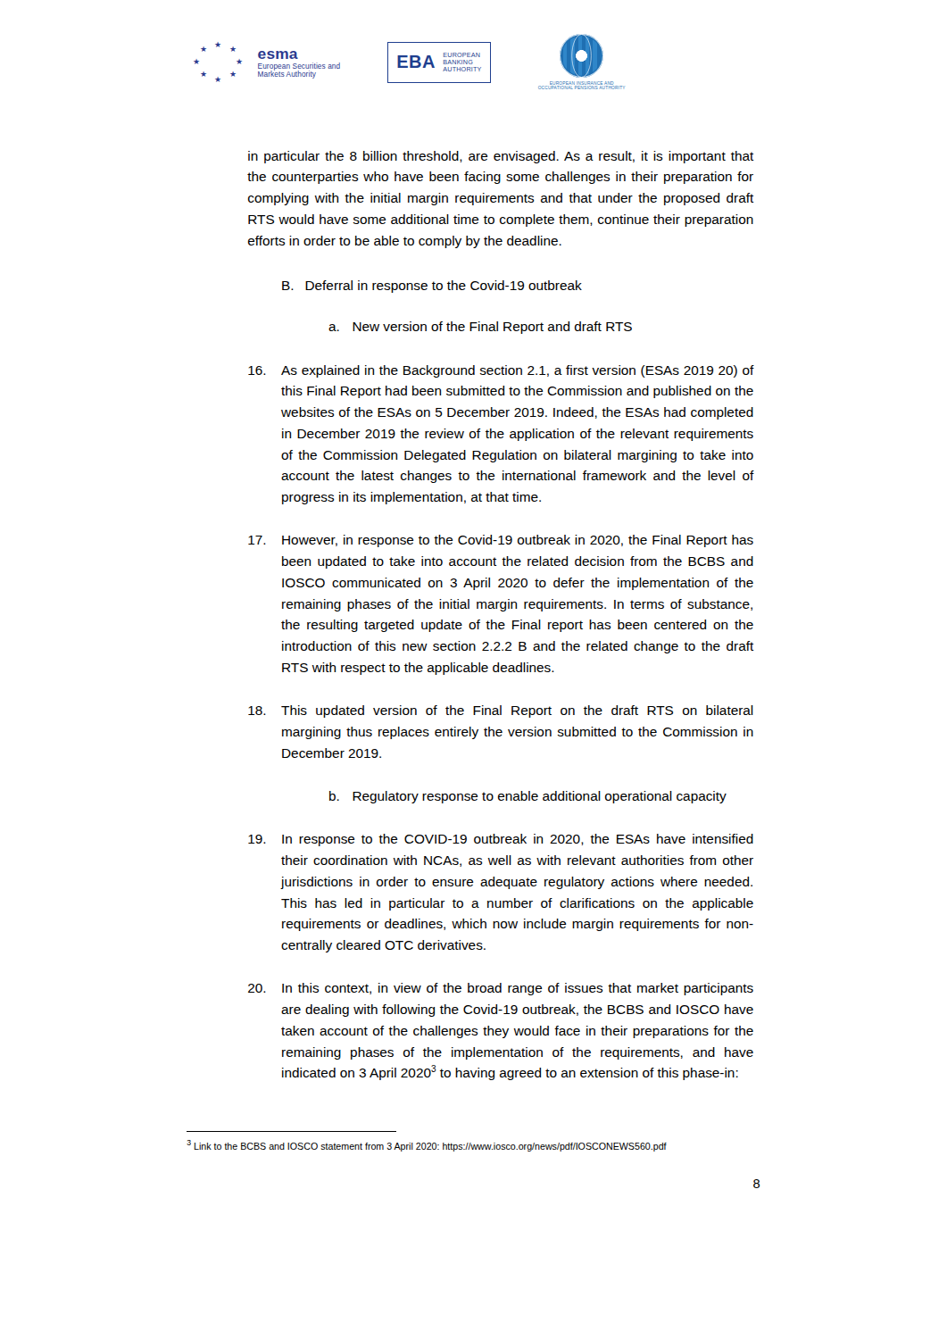★ ★ ★ ★ ★ ★ ★ ★
esma
European Securities and
Markets Authority
EBA
European
Banking
Authority
European Insurance and Occupational Pensions Authority
in particular the 8 billion threshold, are envisaged. As a result, it is important that the counterparties who have been facing some challenges in their preparation for complying with the initial margin requirements and that under the proposed draft RTS would have some additional time to complete them, continue their preparation efforts in order to be able to comply by the deadline.
B. Deferral in response to the Covid-19 outbreak
a. New version of the Final Report and draft RTS
16. As explained in the Background section 2.1, a first version (ESAs 2019 20) of this Final Report had been submitted to the Commission and published on the websites of the ESAs on 5 December 2019. Indeed, the ESAs had completed in December 2019 the review of the application of the relevant requirements of the Commission Delegated Regulation on bilateral margining to take into account the latest changes to the international framework and the level of progress in its implementation, at that time.
17. However, in response to the Covid-19 outbreak in 2020, the Final Report has been updated to take into account the related decision from the BCBS and IOSCO communicated on 3 April 2020 to defer the implementation of the remaining phases of the initial margin requirements. In terms of substance, the resulting targeted update of the Final report has been centered on the introduction of this new section 2.2.2 B and the related change to the draft RTS with respect to the applicable deadlines.
18. This updated version of the Final Report on the draft RTS on bilateral margining thus replaces entirely the version submitted to the Commission in December 2019.
b. Regulatory response to enable additional operational capacity
19. In response to the COVID-19 outbreak in 2020, the ESAs have intensified their coordination with NCAs, as well as with relevant authorities from other jurisdictions in order to ensure adequate regulatory actions where needed. This has led in particular to a number of clarifications on the applicable requirements or deadlines, which now include margin requirements for non-centrally cleared OTC derivatives.
20. In this context, in view of the broad range of issues that market participants are dealing with following the Covid-19 outbreak, the BCBS and IOSCO have taken account of the challenges they would face in their preparations for the remaining phases of the implementation of the requirements, and have indicated on 3 April 20203 to having agreed to an extension of this phase-in:
3 Link to the BCBS and IOSCO statement from 3 April 2020: https://www.iosco.org/news/pdf/IOSCONEWS560.pdf
8